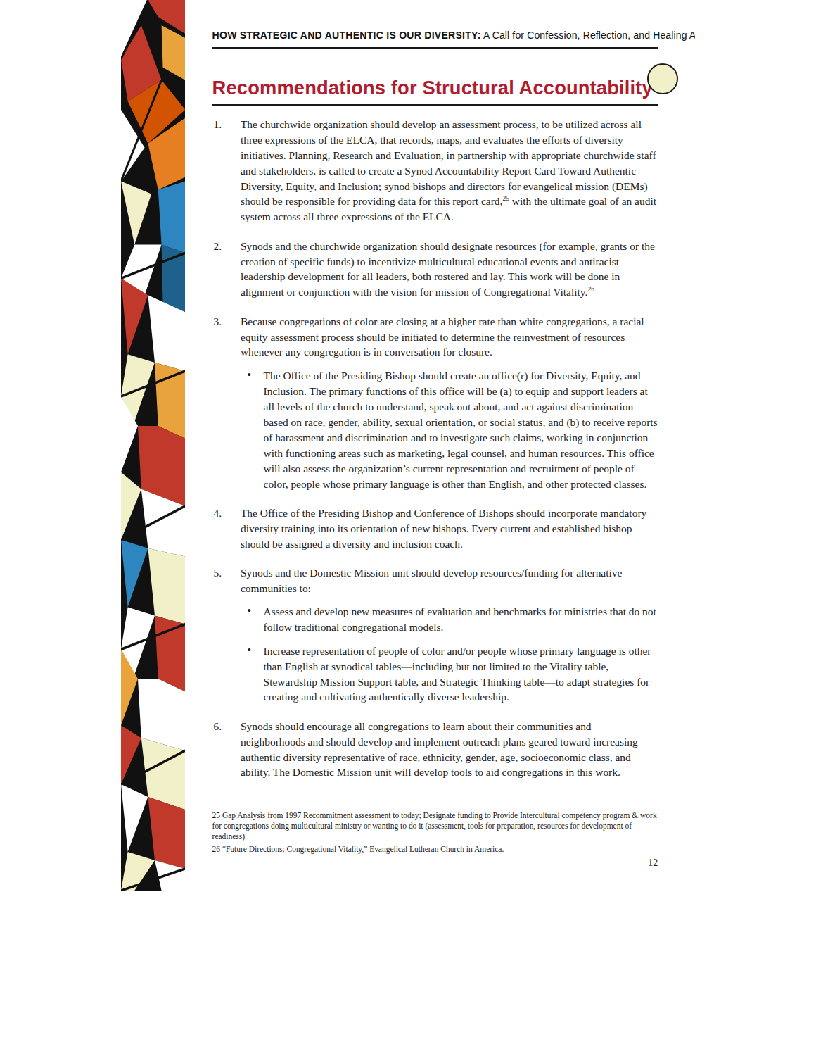How Strategic and Authentic Is Our Diversity: A Call for Confession, Reflection, and Healing Action
Recommendations for Structural Accountability
The churchwide organization should develop an assessment process, to be utilized across all three expressions of the ELCA, that records, maps, and evaluates the efforts of diversity initiatives. Planning, Research and Evaluation, in partnership with appropriate churchwide staff and stakeholders, is called to create a Synod Accountability Report Card Toward Authentic Diversity, Equity, and Inclusion; synod bishops and directors for evangelical mission (DEMs) should be responsible for providing data for this report card,25 with the ultimate goal of an audit system across all three expressions of the ELCA.
Synods and the churchwide organization should designate resources (for example, grants or the creation of specific funds) to incentivize multicultural educational events and antiracist leadership development for all leaders, both rostered and lay. This work will be done in alignment or conjunction with the vision for mission of Congregational Vitality.26
Because congregations of color are closing at a higher rate than white congregations, a racial equity assessment process should be initiated to determine the reinvestment of resources whenever any congregation is in conversation for closure.
The Office of the Presiding Bishop should create an office(r) for Diversity, Equity, and Inclusion. The primary functions of this office will be (a) to equip and support leaders at all levels of the church to understand, speak out about, and act against discrimination based on race, gender, ability, sexual orientation, or social status, and (b) to receive reports of harassment and discrimination and to investigate such claims, working in conjunction with functioning areas such as marketing, legal counsel, and human resources. This office will also assess the organization’s current representation and recruitment of people of color, people whose primary language is other than English, and other protected classes.
The Office of the Presiding Bishop and Conference of Bishops should incorporate mandatory diversity training into its orientation of new bishops. Every current and established bishop should be assigned a diversity and inclusion coach.
Synods and the Domestic Mission unit should develop resources/funding for alternative communities to:
Assess and develop new measures of evaluation and benchmarks for ministries that do not follow traditional congregational models.
Increase representation of people of color and/or people whose primary language is other than English at synodical tables—including but not limited to the Vitality table, Stewardship Mission Support table, and Strategic Thinking table—to adapt strategies for creating and cultivating authentically diverse leadership.
Synods should encourage all congregations to learn about their communities and neighborhoods and should develop and implement outreach plans geared toward increasing authentic diversity representative of race, ethnicity, gender, age, socioeconomic class, and ability. The Domestic Mission unit will develop tools to aid congregations in this work.
25 Gap Analysis from 1997 Recommitment assessment to today; Designate funding to Provide Intercultural competency program & work for congregations doing multicultural ministry or wanting to do it (assessment, tools for preparation, resources for development of readiness)
26 “Future Directions: Congregational Vitality,” Evangelical Lutheran Church in America.
12